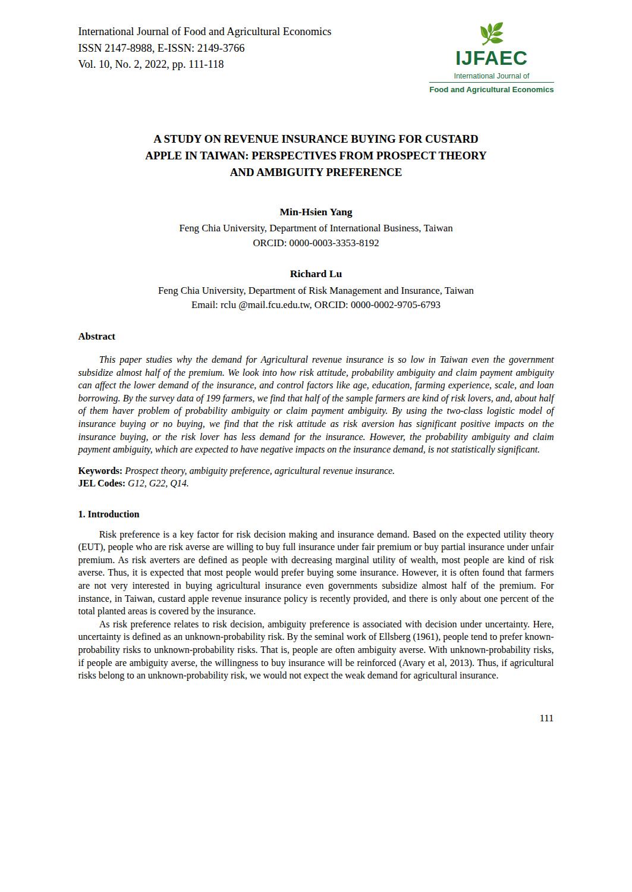International Journal of Food and Agricultural Economics
ISSN 2147-8988, E-ISSN: 2149-3766
Vol. 10, No. 2, 2022, pp. 111-118
🌿
IJFAEC
International Journal of
Food and Agricultural Economics
A Study on Revenue Insurance Buying for Custard
Apple in Taiwan: Perspectives from Prospect Theory
and Ambiguity Preference
Min-Hsien Yang
Feng Chia University, Department of International Business, Taiwan
ORCID: 0000-0003-3353-8192
Richard Lu
Feng Chia University, Department of Risk Management and Insurance, Taiwan
Email: rclu @mail.fcu.edu.tw, ORCID: 0000-0002-9705-6793
Abstract
This paper studies why the demand for Agricultural revenue insurance is so low in Taiwan even the government subsidize almost half of the premium. We look into how risk attitude, probability ambiguity and claim payment ambiguity can affect the lower demand of the insurance, and control factors like age, education, farming experience, scale, and loan borrowing. By the survey data of 199 farmers, we find that half of the sample farmers are kind of risk lovers, and, about half of them haver problem of probability ambiguity or claim payment ambiguity. By using the two-class logistic model of insurance buying or no buying, we find that the risk attitude as risk aversion has significant positive impacts on the insurance buying, or the risk lover has less demand for the insurance. However, the probability ambiguity and claim payment ambiguity, which are expected to have negative impacts on the insurance demand, is not statistically significant.
Keywords: Prospect theory, ambiguity preference, agricultural revenue insurance.
JEL Codes: G12, G22, Q14.
1. Introduction
Risk preference is a key factor for risk decision making and insurance demand. Based on the expected utility theory (EUT), people who are risk averse are willing to buy full insurance under fair premium or buy partial insurance under unfair premium. As risk averters are defined as people with decreasing marginal utility of wealth, most people are kind of risk averse. Thus, it is expected that most people would prefer buying some insurance. However, it is often found that farmers are not very interested in buying agricultural insurance even governments subsidize almost half of the premium. For instance, in Taiwan, custard apple revenue insurance policy is recently provided, and there is only about one percent of the total planted areas is covered by the insurance.
As risk preference relates to risk decision, ambiguity preference is associated with decision under uncertainty. Here, uncertainty is defined as an unknown-probability risk. By the seminal work of Ellsberg (1961), people tend to prefer known-probability risks to unknown-probability risks. That is, people are often ambiguity averse. With unknown-probability risks, if people are ambiguity averse, the willingness to buy insurance will be reinforced (Avary et al, 2013). Thus, if agricultural risks belong to an unknown-probability risk, we would not expect the weak demand for agricultural insurance.
111